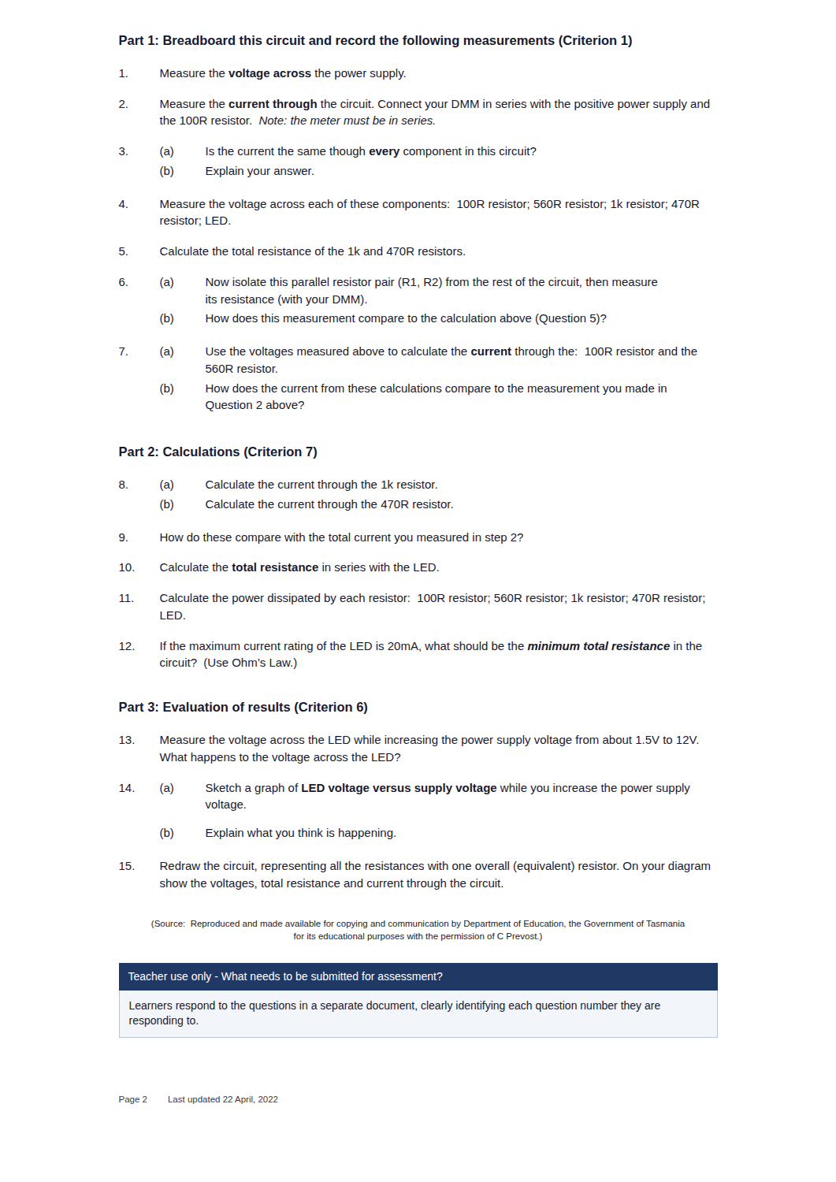Part 1: Breadboard this circuit and record the following measurements (Criterion 1)
1. Measure the voltage across the power supply.
2. Measure the current through the circuit. Connect your DMM in series with the positive power supply and the 100R resistor. Note: the meter must be in series.
3.
(a) Is the current the same though every component in this circuit?
(b) Explain your answer.
4. Measure the voltage across each of these components: 100R resistor; 560R resistor; 1k resistor; 470R resistor; LED.
5. Calculate the total resistance of the 1k and 470R resistors.
6.
(a) Now isolate this parallel resistor pair (R1, R2) from the rest of the circuit, then measure its resistance (with your DMM).
(b) How does this measurement compare to the calculation above (Question 5)?
7.
(a) Use the voltages measured above to calculate the current through the: 100R resistor and the 560R resistor.
(b) How does the current from these calculations compare to the measurement you made in Question 2 above?
Part 2: Calculations (Criterion 7)
8.
(a) Calculate the current through the 1k resistor.
(b) Calculate the current through the 470R resistor.
9. How do these compare with the total current you measured in step 2?
10. Calculate the total resistance in series with the LED.
11. Calculate the power dissipated by each resistor: 100R resistor; 560R resistor; 1k resistor; 470R resistor; LED.
12. If the maximum current rating of the LED is 20mA, what should be the minimum total resistance in the circuit? (Use Ohm’s Law.)
Part 3: Evaluation of results (Criterion 6)
13. Measure the voltage across the LED while increasing the power supply voltage from about 1.5V to 12V. What happens to the voltage across the LED?
14.
(a) Sketch a graph of LED voltage versus supply voltage while you increase the power supply voltage.
(b) Explain what you think is happening.
15. Redraw the circuit, representing all the resistances with one overall (equivalent) resistor. On your diagram show the voltages, total resistance and current through the circuit.
(Source: Reproduced and made available for copying and communication by Department of Education, the Government of Tasmania for its educational purposes with the permission of C Prevost.)
Teacher use only - What needs to be submitted for assessment?
Learners respond to the questions in a separate document, clearly identifying each question number they are responding to.
Page 2 Last updated 22 April, 2022